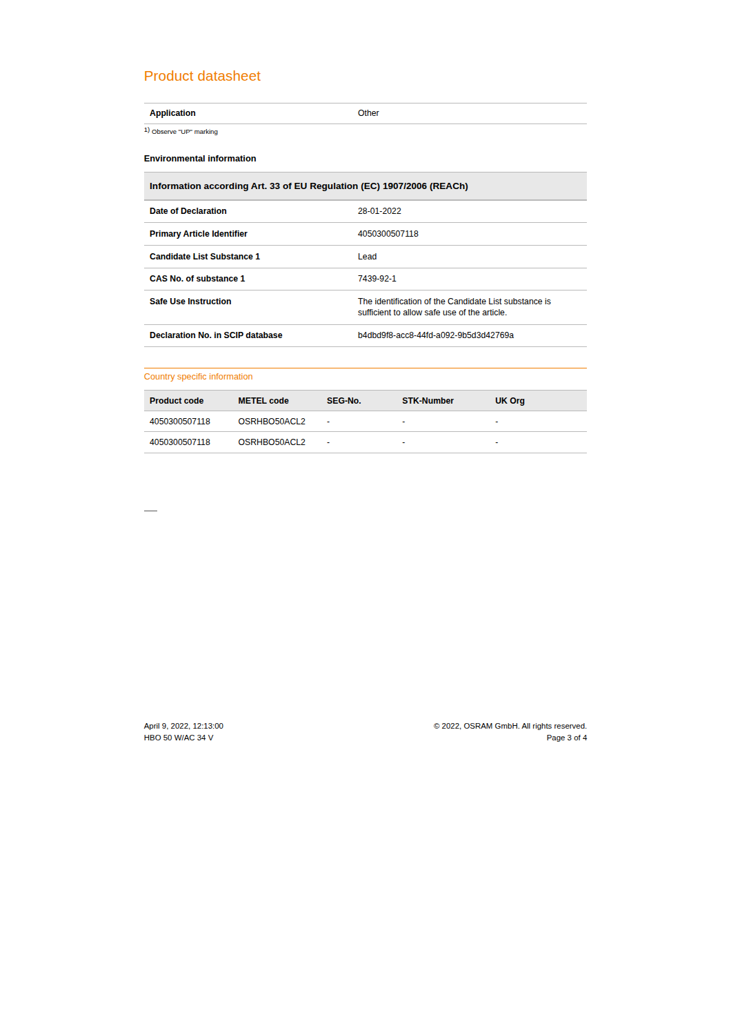Product datasheet
| Application | Other |
1) Observe "UP" marking
Environmental information
Information according Art. 33 of EU Regulation (EC) 1907/2006 (REACh)
| Date of Declaration | 28-01-2022 |
| Primary Article Identifier | 4050300507118 |
| Candidate List Substance 1 | Lead |
| CAS No. of substance 1 | 7439-92-1 |
| Safe Use Instruction | The identification of the Candidate List substance is sufficient to allow safe use of the article. |
| Declaration No. in SCIP database | b4dbd9f8-acc8-44fd-a092-9b5d3d42769a |
Country specific information
| Product code | METEL code | SEG-No. | STK-Number | UK Org |
| --- | --- | --- | --- | --- |
| 4050300507118 | OSRHBO50ACL2 | - | - | - |
| 4050300507118 | OSRHBO50ACL2 | - | - | - |
April 9, 2022, 12:13:00
HBO 50 W/AC 34 V
© 2022, OSRAM GmbH. All rights reserved.
Page 3 of 4